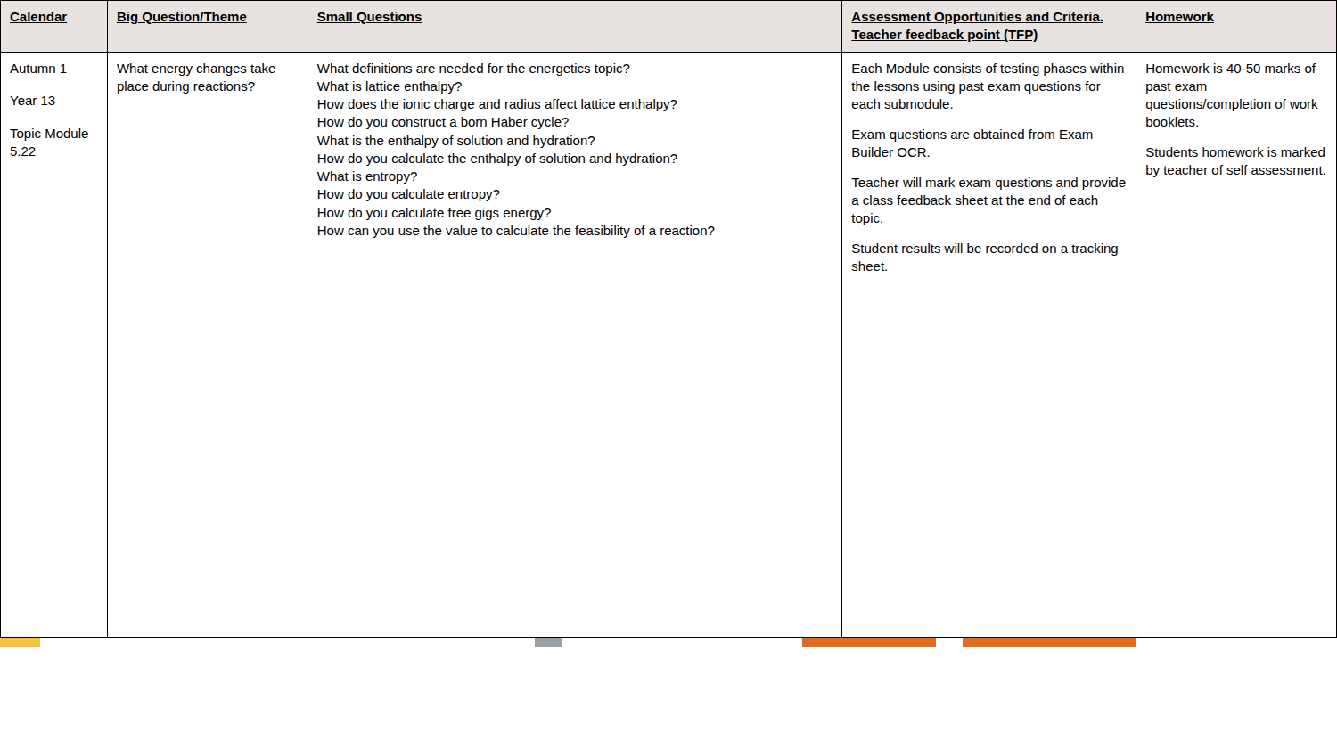| Calendar | Big Question/Theme | Small Questions | Assessment Opportunities and Criteria. Teacher feedback point (TFP) | Homework |
| --- | --- | --- | --- | --- |
| Autumn 1 Year 13 Topic Module 5.22 | What energy changes take place during reactions? | What definitions are needed for the energetics topic? What is lattice enthalpy? How does the ionic charge and radius affect lattice enthalpy? How do you construct a born Haber cycle? What is the enthalpy of solution and hydration? How do you calculate the enthalpy of solution and hydration? What is entropy? How do you calculate entropy? How do you calculate free gigs energy? How can you use the value to calculate the feasibility of a reaction? | Each Module consists of testing phases within the lessons using past exam questions for each submodule. Exam questions are obtained from Exam Builder OCR. Teacher will mark exam questions and provide a class feedback sheet at the end of each topic. Student results will be recorded on a tracking sheet. | Homework is 40-50 marks of past exam questions/completion of work booklets. Students homework is marked by teacher of self assessment. |